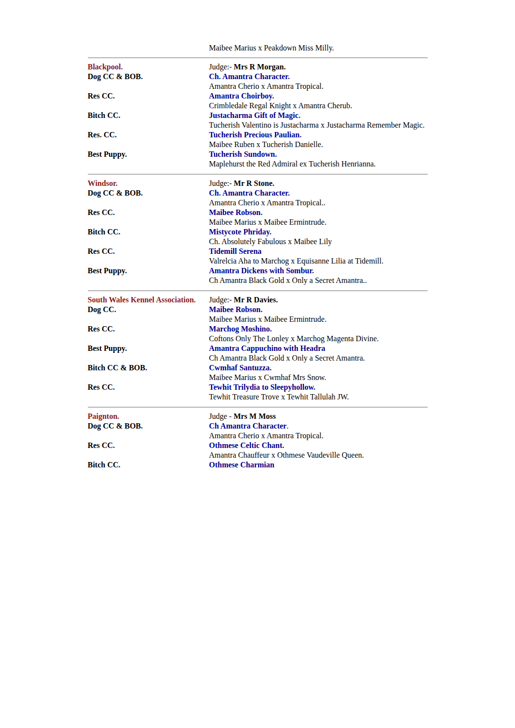Maibee Marius x Peakdown Miss Milly.
| Blackpool. | Judge:- Mrs R Morgan. |
| Dog CC & BOB. | Ch. Amantra Character. |
| | Amantra Cherio x Amantra Tropical. |
| Res CC. | Amantra Choirboy. |
| | Crimbledale Regal Knight x Amantra Cherub. |
| Bitch CC. | Justacharma Gift of Magic. |
| | Tucherish Valentino is Justacharma x Justacharma Remember Magic. |
| Res. CC. | Tucherish Precious Paulian. |
| | Maibee Ruben x Tucherish Danielle. |
| Best Puppy. | Tucherish Sundown. |
| | Maplehurst the Red Admiral ex Tucherish Henrianna. |
| Windsor. | Judge:- Mr R Stone. |
| Dog CC & BOB. | Ch. Amantra Character. |
| | Amantra Cherio x Amantra Tropical.. |
| Res CC. | Maibee Robson. |
| | Maibee Marius x Maibee Ermintrude. |
| Bitch CC. | Mistycote Phriday. |
| | Ch. Absolutely Fabulous x Maibee Lily |
| Res CC. | Tidemill Serena |
| | Valrelcia Aha to Marchog x Equisanne Lilia at Tidemill. |
| Best Puppy. | Amantra Dickens with Sombur. |
| | Ch Amantra Black Gold x Only a Secret Amantra.. |
| South Wales Kennel Association. | Judge:- Mr R Davies. |
| Dog CC. | Maibee Robson. |
| | Maibee Marius x Maibee Ermintrude. |
| Res CC. | Marchog Moshino. |
| | Coftons Only The Lonley x Marchog Magenta Divine. |
| Best Puppy. | Amantra Cappuchino with Headra |
| | Ch Amantra Black Gold x Only a Secret Amantra. |
| Bitch CC & BOB. | Cwmhaf Santuzza. |
| | Maibee Marius x Cwmhaf Mrs Snow. |
| Res CC. | Tewhit Trilydia to Sleepyhollow. |
| | Tewhit Treasure Trove x Tewhit Tallulah JW. |
| Paignton. | Judge - Mrs M Moss |
| Dog CC & BOB. | Ch Amantra Character . |
| | Amantra Cherio x Amantra Tropical. |
| Res CC. | Othmese Celtic Chant. |
| | Amantra Chauffeur x Othmese Vaudeville Queen. |
| Bitch CC. | Othmese Charmian |